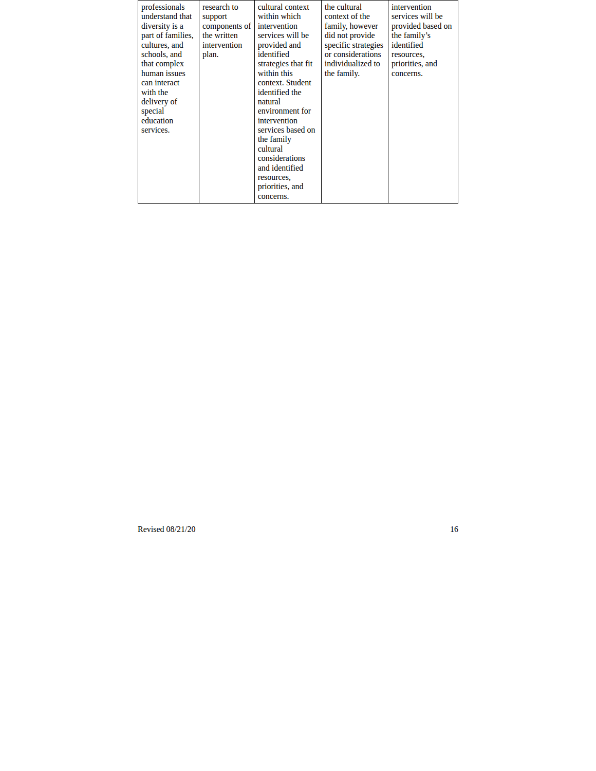| professionals understand that diversity is a part of families, cultures, and schools, and that complex human issues can interact with the delivery of special education services. | research to support components of the written intervention plan. | cultural context within which intervention services will be provided and identified strategies that fit within this context. Student identified the natural environment for intervention services based on the family cultural considerations and identified resources, priorities, and concerns. | the cultural context of the family, however did not provide specific strategies or considerations individualized to the family. | intervention services will be provided based on the family’s identified resources, priorities, and concerns. |
Revised 08/21/20 16